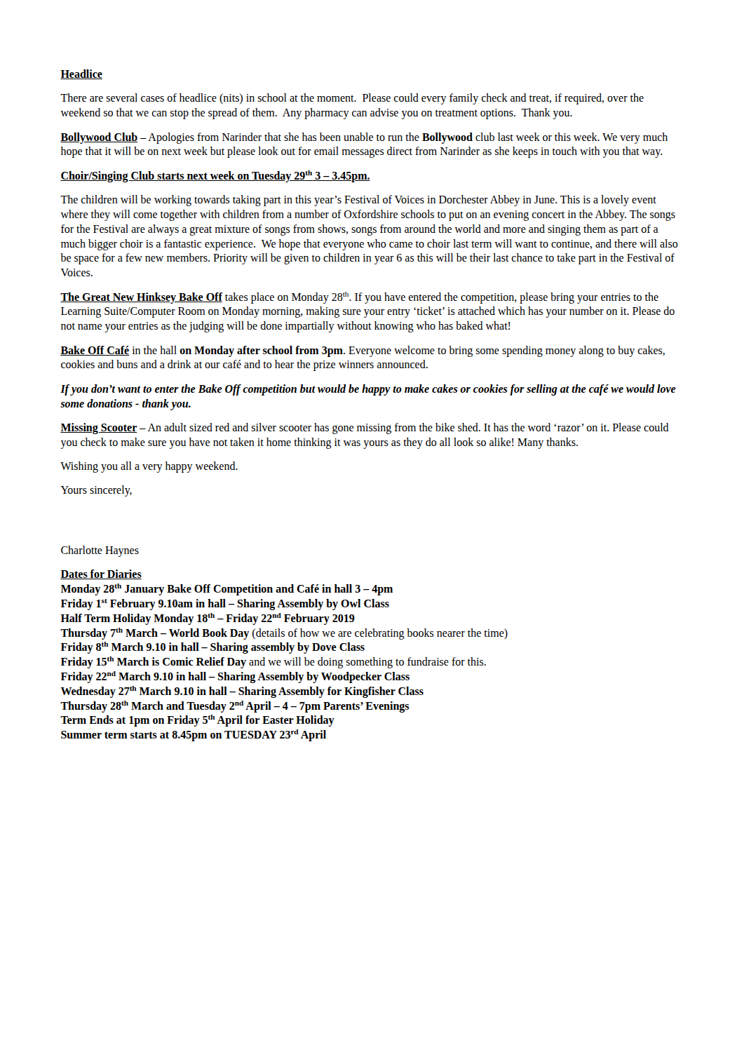Headlice
There are several cases of headlice (nits) in school at the moment. Please could every family check and treat, if required, over the weekend so that we can stop the spread of them. Any pharmacy can advise you on treatment options. Thank you.
Bollywood Club – Apologies from Narinder that she has been unable to run the Bollywood club last week or this week. We very much hope that it will be on next week but please look out for email messages direct from Narinder as she keeps in touch with you that way.
Choir/Singing Club starts next week on Tuesday 29th 3 – 3.45pm.
The children will be working towards taking part in this year’s Festival of Voices in Dorchester Abbey in June. This is a lovely event where they will come together with children from a number of Oxfordshire schools to put on an evening concert in the Abbey. The songs for the Festival are always a great mixture of songs from shows, songs from around the world and more and singing them as part of a much bigger choir is a fantastic experience. We hope that everyone who came to choir last term will want to continue, and there will also be space for a few new members. Priority will be given to children in year 6 as this will be their last chance to take part in the Festival of Voices.
The Great New Hinksey Bake Off takes place on Monday 28th. If you have entered the competition, please bring your entries to the Learning Suite/Computer Room on Monday morning, making sure your entry ‘ticket’ is attached which has your number on it. Please do not name your entries as the judging will be done impartially without knowing who has baked what!
Bake Off Café in the hall on Monday after school from 3pm. Everyone welcome to bring some spending money along to buy cakes, cookies and buns and a drink at our café and to hear the prize winners announced.
If you don’t want to enter the Bake Off competition but would be happy to make cakes or cookies for selling at the café we would love some donations - thank you.
Missing Scooter – An adult sized red and silver scooter has gone missing from the bike shed. It has the word ‘razor’ on it. Please could you check to make sure you have not taken it home thinking it was yours as they do all look so alike! Many thanks.
Wishing you all a very happy weekend.
Yours sincerely,
Charlotte Haynes
Dates for Diaries
Monday 28th January Bake Off Competition and Café in hall 3 – 4pm
Friday 1st February 9.10am in hall – Sharing Assembly by Owl Class
Half Term Holiday Monday 18th – Friday 22nd February 2019
Thursday 7th March – World Book Day (details of how we are celebrating books nearer the time)
Friday 8th March 9.10 in hall – Sharing assembly by Dove Class
Friday 15th March is Comic Relief Day and we will be doing something to fundraise for this.
Friday 22nd March 9.10 in hall – Sharing Assembly by Woodpecker Class
Wednesday 27th March 9.10 in hall – Sharing Assembly for Kingfisher Class
Thursday 28th March and Tuesday 2nd April – 4 – 7pm Parents’ Evenings
Term Ends at 1pm on Friday 5th April for Easter Holiday
Summer term starts at 8.45pm on TUESDAY 23rd April